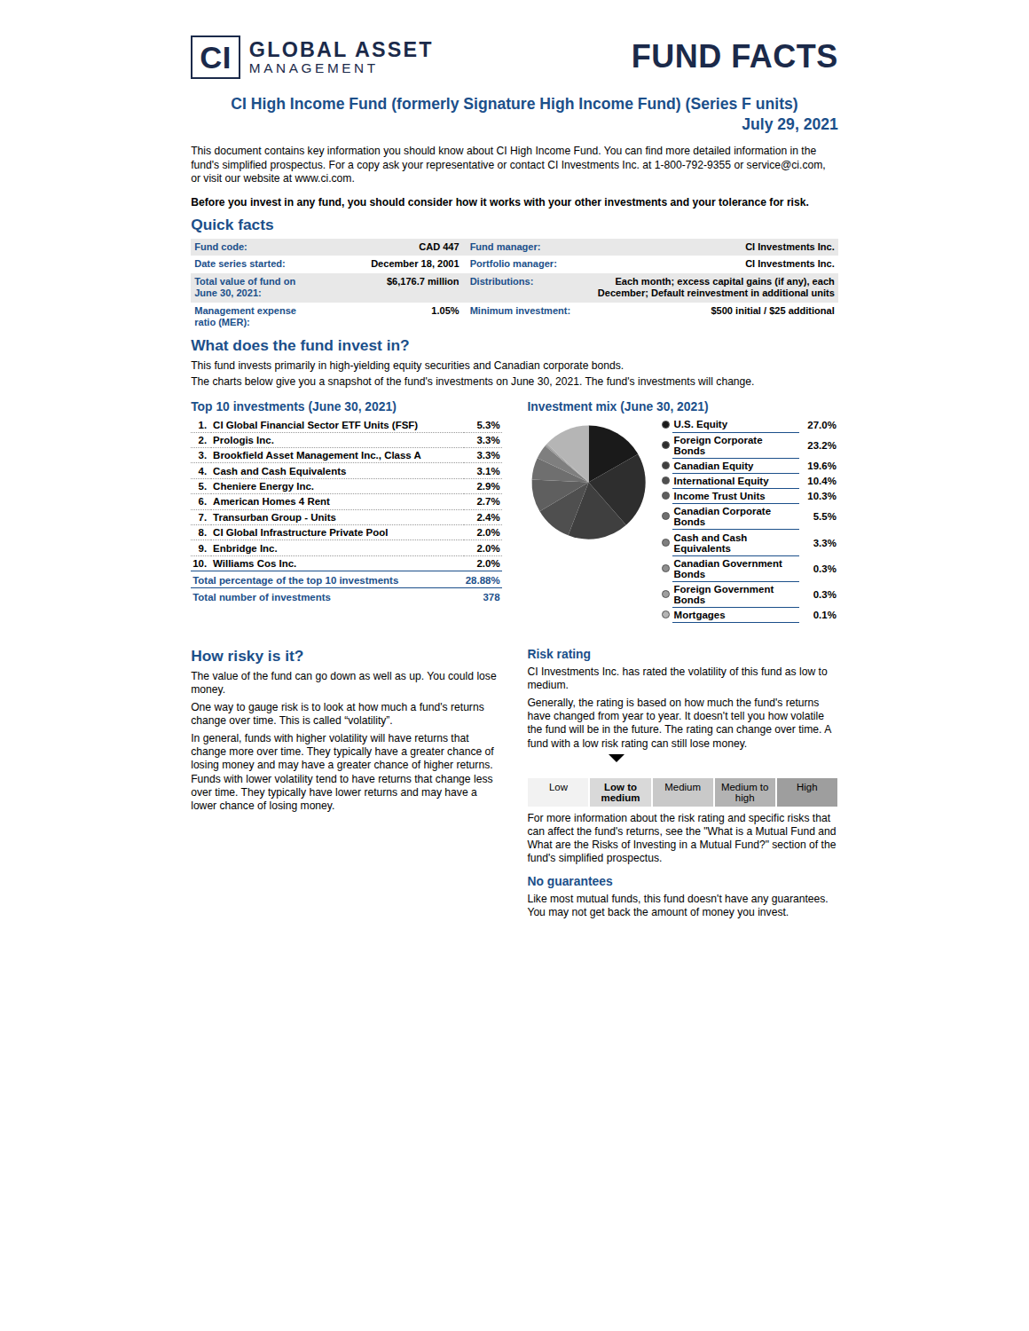CI
GLOBAL ASSET
MANAGEMENT
FUND FACTS
CI High Income Fund (formerly Signature High Income Fund) (Series F units) July 29, 2021
This document contains key information you should know about CI High Income Fund. You can find more detailed information in the fund's simplified prospectus. For a copy ask your representative or contact CI Investments Inc. at 1-800-792-9355 or service@ci.com, or visit our website at www.ci.com.
Before you invest in any fund, you should consider how it works with your other investments and your tolerance for risk.
Quick facts
| Fund code: | CAD 447 | Fund manager: | CI Investments Inc. |
| Date series started: | December 18, 2001 | Portfolio manager: | CI Investments Inc. |
| Total value of fund on June 30, 2021: | $6,176.7 million | Distributions: | Each month; excess capital gains (if any), each December; Default reinvestment in additional units |
| Management expense ratio (MER): | 1.05% | Minimum investment: | $500 initial / $25 additional |
What does the fund invest in?
This fund invests primarily in high-yielding equity securities and Canadian corporate bonds.
The charts below give you a snapshot of the fund's investments on June 30, 2021. The fund's investments will change.
Top 10 investments (June 30, 2021)
| 1. | CI Global Financial Sector ETF Units (FSF) | 5.3% |
| 2. | Prologis Inc. | 3.3% |
| 3. | Brookfield Asset Management Inc., Class A | 3.3% |
| 4. | Cash and Cash Equivalents | 3.1% |
| 5. | Cheniere Energy Inc. | 2.9% |
| 6. | American Homes 4 Rent | 2.7% |
| 7. | Transurban Group - Units | 2.4% |
| 8. | CI Global Infrastructure Private Pool | 2.0% |
| 9. | Enbridge Inc. | 2.0% |
| 10. | Williams Cos Inc. | 2.0% |
| Total percentage of the top 10 investments | 28.88% |
| Total number of investments | 378 |
Investment mix (June 30, 2021)
| | U.S. Equity | 27.0% |
| | Foreign Corporate Bonds | 23.2% |
| | Canadian Equity | 19.6% |
| | International Equity | 10.4% |
| | Income Trust Units | 10.3% |
| | Canadian Corporate Bonds | 5.5% |
| | Cash and Cash Equivalents | 3.3% |
| | Canadian Government Bonds | 0.3% |
| | Foreign Government Bonds | 0.3% |
| | Mortgages | 0.1% |
How risky is it?
The value of the fund can go down as well as up. You could lose money.
One way to gauge risk is to look at how much a fund's returns change over time. This is called “volatility”.
In general, funds with higher volatility will have returns that change more over time. They typically have a greater chance of losing money and may have a greater chance of higher returns. Funds with lower volatility tend to have returns that change less over time. They typically have lower returns and may have a lower chance of losing money.
Risk rating
CI Investments Inc. has rated the volatility of this fund as low to medium.
Generally, the rating is based on how much the fund's returns have changed from year to year. It doesn't tell you how volatile the fund will be in the future. The rating can change over time. A fund with a low risk rating can still lose money.
Low
Low to medium
Medium
Medium to high
High
For more information about the risk rating and specific risks that can affect the fund's returns, see the "What is a Mutual Fund and What are the Risks of Investing in a Mutual Fund?" section of the fund's simplified prospectus.
No guarantees
Like most mutual funds, this fund doesn't have any guarantees. You may not get back the amount of money you invest.